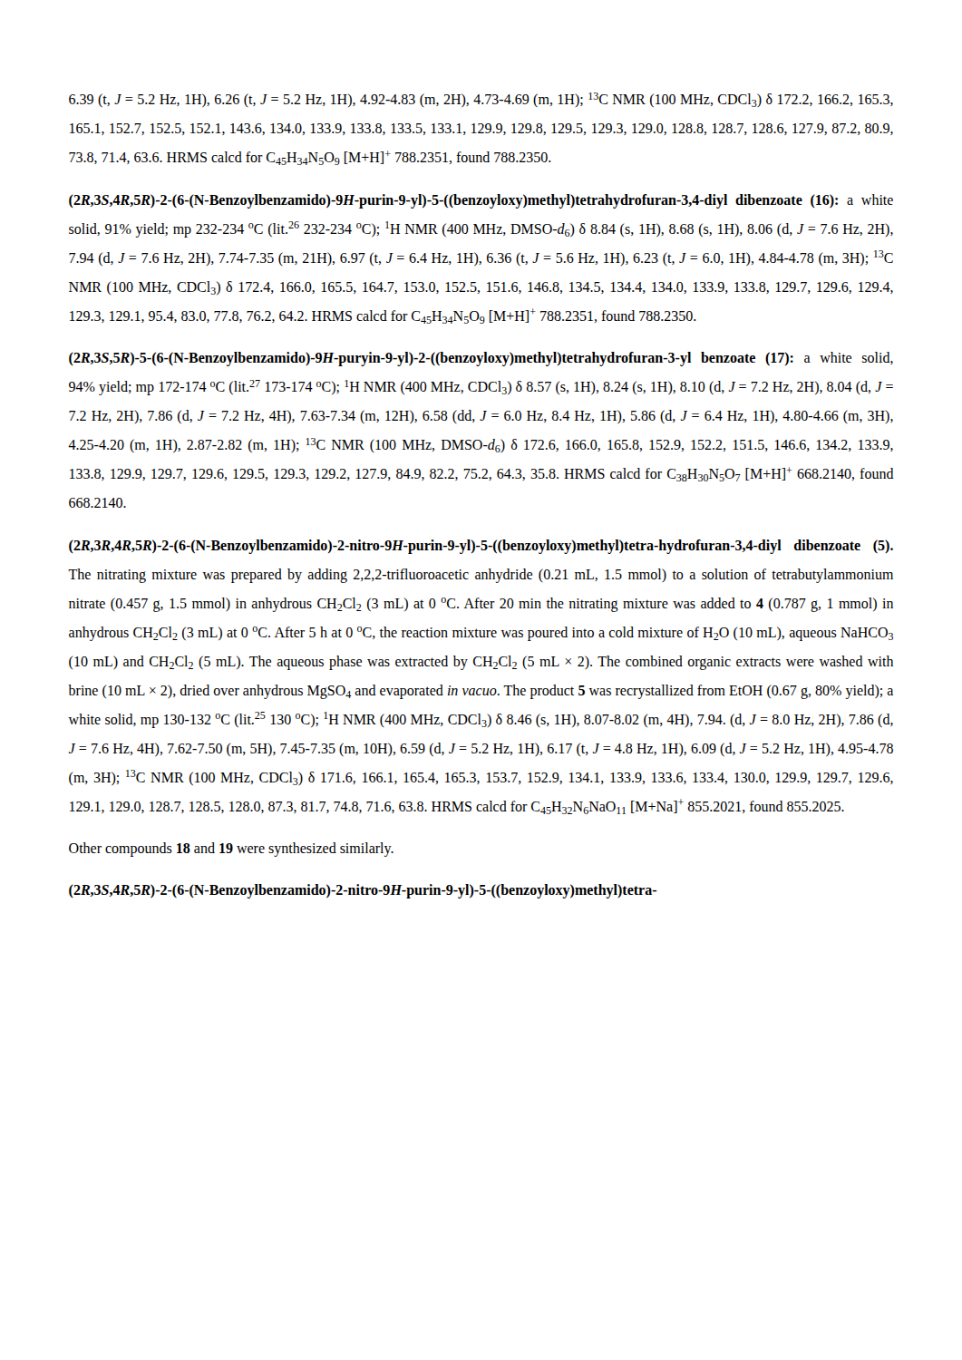6.39 (t, J = 5.2 Hz, 1H), 6.26 (t, J = 5.2 Hz, 1H), 4.92-4.83 (m, 2H), 4.73-4.69 (m, 1H); 13C NMR (100 MHz, CDCl3) δ 172.2, 166.2, 165.3, 165.1, 152.7, 152.5, 152.1, 143.6, 134.0, 133.9, 133.8, 133.5, 133.1, 129.9, 129.8, 129.5, 129.3, 129.0, 128.8, 128.7, 128.6, 127.9, 87.2, 80.9, 73.8, 71.4, 63.6. HRMS calcd for C45H34N5O9 [M+H]+ 788.2351, found 788.2350.
(2R,3S,4R,5R)-2-(6-(N-Benzoylbenzamido)-9H-purin-9-yl)-5-((benzoyloxy)methyl)tetrahydrofuran-3,4-diyl dibenzoate (16): a white solid, 91% yield; mp 232-234 oC (lit.26 232-234 oC); 1H NMR (400 MHz, DMSO-d6) δ 8.84 (s, 1H), 8.68 (s, 1H), 8.06 (d, J = 7.6 Hz, 2H), 7.94 (d, J = 7.6 Hz, 2H), 7.74-7.35 (m, 21H), 6.97 (t, J = 6.4 Hz, 1H), 6.36 (t, J = 5.6 Hz, 1H), 6.23 (t, J = 6.0, 1H), 4.84-4.78 (m, 3H); 13C NMR (100 MHz, CDCl3) δ 172.4, 166.0, 165.5, 164.7, 153.0, 152.5, 151.6, 146.8, 134.5, 134.4, 134.0, 133.9, 133.8, 129.7, 129.6, 129.4, 129.3, 129.1, 95.4, 83.0, 77.8, 76.2, 64.2. HRMS calcd for C45H34N5O9 [M+H]+ 788.2351, found 788.2350.
(2R,3S,5R)-5-(6-(N-Benzoylbenzamido)-9H-puryin-9-yl)-2-((benzoyloxy)methyl)tetrahydrofuran-3-yl benzoate (17): a white solid, 94% yield; mp 172-174 oC (lit.27 173-174 oC); 1H NMR (400 MHz, CDCl3) δ 8.57 (s, 1H), 8.24 (s, 1H), 8.10 (d, J = 7.2 Hz, 2H), 8.04 (d, J = 7.2 Hz, 2H), 7.86 (d, J = 7.2 Hz, 4H), 7.63-7.34 (m, 12H), 6.58 (dd, J = 6.0 Hz, 8.4 Hz, 1H), 5.86 (d, J = 6.4 Hz, 1H), 4.80-4.66 (m, 3H), 4.25-4.20 (m, 1H), 2.87-2.82 (m, 1H); 13C NMR (100 MHz, DMSO-d6) δ 172.6, 166.0, 165.8, 152.9, 152.2, 151.5, 146.6, 134.2, 133.9, 133.8, 129.9, 129.7, 129.6, 129.5, 129.3, 129.2, 127.9, 84.9, 82.2, 75.2, 64.3, 35.8. HRMS calcd for C38H30N5O7 [M+H]+ 668.2140, found 668.2140.
(2R,3R,4R,5R)-2-(6-(N-Benzoylbenzamido)-2-nitro-9H-purin-9-yl)-5-((benzoyloxy)methyl)tetra-hydrofuran-3,4-diyl dibenzoate (5). The nitrating mixture was prepared by adding 2,2,2-trifluoroacetic anhydride (0.21 mL, 1.5 mmol) to a solution of tetrabutylammonium nitrate (0.457 g, 1.5 mmol) in anhydrous CH2Cl2 (3 mL) at 0 oC. After 20 min the nitrating mixture was added to 4 (0.787 g, 1 mmol) in anhydrous CH2Cl2 (3 mL) at 0 oC. After 5 h at 0 oC, the reaction mixture was poured into a cold mixture of H2O (10 mL), aqueous NaHCO3 (10 mL) and CH2Cl2 (5 mL). The aqueous phase was extracted by CH2Cl2 (5 mL × 2). The combined organic extracts were washed with brine (10 mL × 2), dried over anhydrous MgSO4 and evaporated in vacuo. The product 5 was recrystallized from EtOH (0.67 g, 80% yield); a white solid, mp 130-132 oC (lit.25 130 oC); 1H NMR (400 MHz, CDCl3) δ 8.46 (s, 1H), 8.07-8.02 (m, 4H), 7.94. (d, J = 8.0 Hz, 2H), 7.86 (d, J = 7.6 Hz, 4H), 7.62-7.50 (m, 5H), 7.45-7.35 (m, 10H), 6.59 (d, J = 5.2 Hz, 1H), 6.17 (t, J = 4.8 Hz, 1H), 6.09 (d, J = 5.2 Hz, 1H), 4.95-4.78 (m, 3H); 13C NMR (100 MHz, CDCl3) δ 171.6, 166.1, 165.4, 165.3, 153.7, 152.9, 134.1, 133.9, 133.6, 133.4, 130.0, 129.9, 129.7, 129.6, 129.1, 129.0, 128.7, 128.5, 128.0, 87.3, 81.7, 74.8, 71.6, 63.8. HRMS calcd for C45H32N6NaO11 [M+Na]+ 855.2021, found 855.2025.
Other compounds 18 and 19 were synthesized similarly.
(2R,3S,4R,5R)-2-(6-(N-Benzoylbenzamido)-2-nitro-9H-purin-9-yl)-5-((benzoyloxy)methyl)tetra-